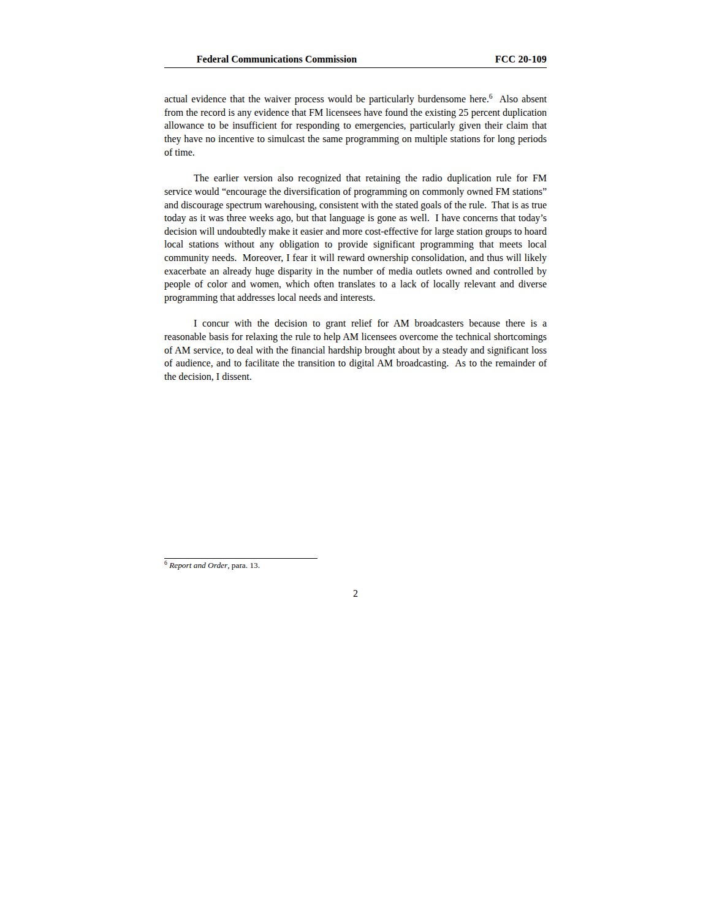Federal Communications Commission FCC 20-109
actual evidence that the waiver process would be particularly burdensome here.6 Also absent from the record is any evidence that FM licensees have found the existing 25 percent duplication allowance to be insufficient for responding to emergencies, particularly given their claim that they have no incentive to simulcast the same programming on multiple stations for long periods of time.
The earlier version also recognized that retaining the radio duplication rule for FM service would “encourage the diversification of programming on commonly owned FM stations” and discourage spectrum warehousing, consistent with the stated goals of the rule. That is as true today as it was three weeks ago, but that language is gone as well. I have concerns that today’s decision will undoubtedly make it easier and more cost-effective for large station groups to hoard local stations without any obligation to provide significant programming that meets local community needs. Moreover, I fear it will reward ownership consolidation, and thus will likely exacerbate an already huge disparity in the number of media outlets owned and controlled by people of color and women, which often translates to a lack of locally relevant and diverse programming that addresses local needs and interests.
I concur with the decision to grant relief for AM broadcasters because there is a reasonable basis for relaxing the rule to help AM licensees overcome the technical shortcomings of AM service, to deal with the financial hardship brought about by a steady and significant loss of audience, and to facilitate the transition to digital AM broadcasting. As to the remainder of the decision, I dissent.
6 Report and Order, para. 13.
2